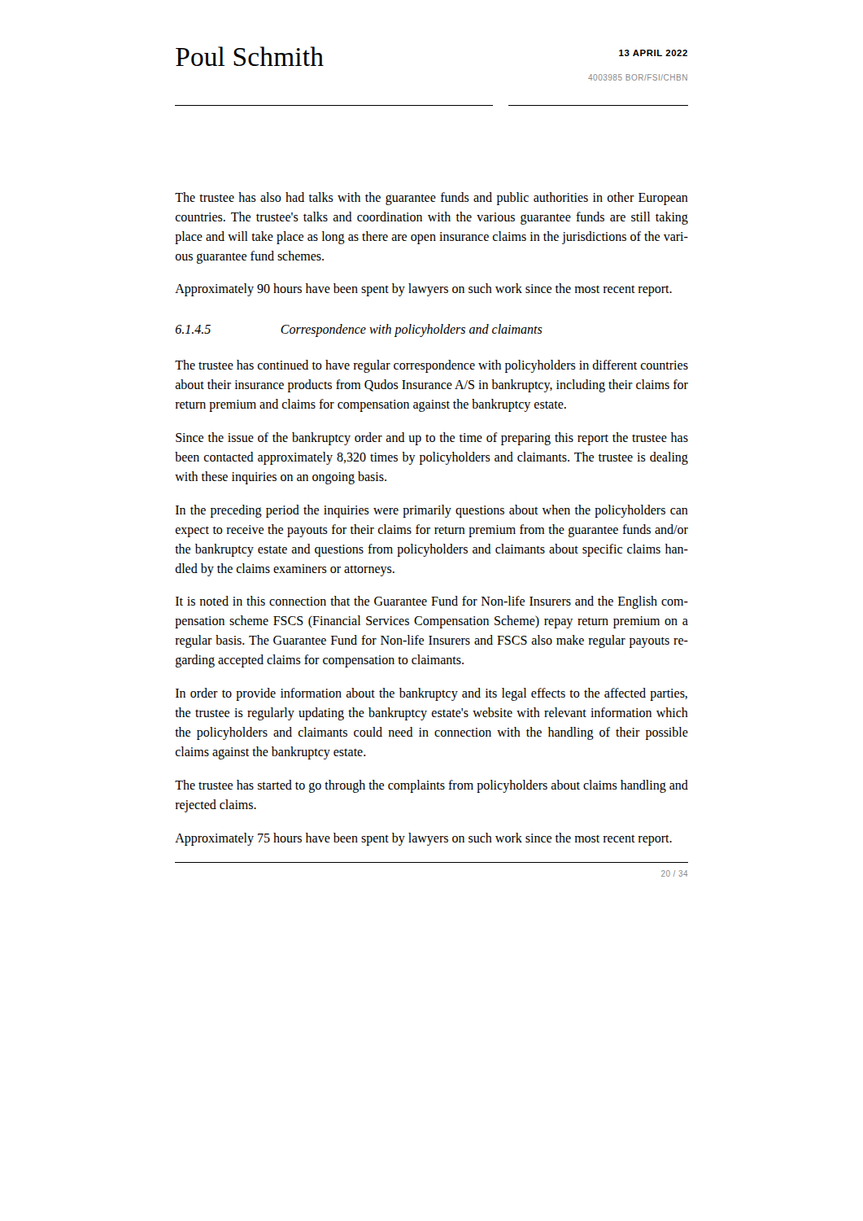Poul Schmith
13 APRIL 2022
4003985 BOR/FSI/CHBN
The trustee has also had talks with the guarantee funds and public authorities in other European countries. The trustee's talks and coordination with the various guarantee funds are still taking place and will take place as long as there are open insurance claims in the jurisdictions of the various guarantee fund schemes.
Approximately 90 hours have been spent by lawyers on such work since the most recent report.
6.1.4.5 Correspondence with policyholders and claimants
The trustee has continued to have regular correspondence with policyholders in different countries about their insurance products from Qudos Insurance A/S in bankruptcy, including their claims for return premium and claims for compensation against the bankruptcy estate.
Since the issue of the bankruptcy order and up to the time of preparing this report the trustee has been contacted approximately 8,320 times by policyholders and claimants. The trustee is dealing with these inquiries on an ongoing basis.
In the preceding period the inquiries were primarily questions about when the policyholders can expect to receive the payouts for their claims for return premium from the guarantee funds and/or the bankruptcy estate and questions from policyholders and claimants about specific claims handled by the claims examiners or attorneys.
It is noted in this connection that the Guarantee Fund for Non-life Insurers and the English compensation scheme FSCS (Financial Services Compensation Scheme) repay return premium on a regular basis. The Guarantee Fund for Non-life Insurers and FSCS also make regular payouts regarding accepted claims for compensation to claimants.
In order to provide information about the bankruptcy and its legal effects to the affected parties, the trustee is regularly updating the bankruptcy estate's website with relevant information which the policyholders and claimants could need in connection with the handling of their possible claims against the bankruptcy estate.
The trustee has started to go through the complaints from policyholders about claims handling and rejected claims.
Approximately 75 hours have been spent by lawyers on such work since the most recent report.
20 / 34